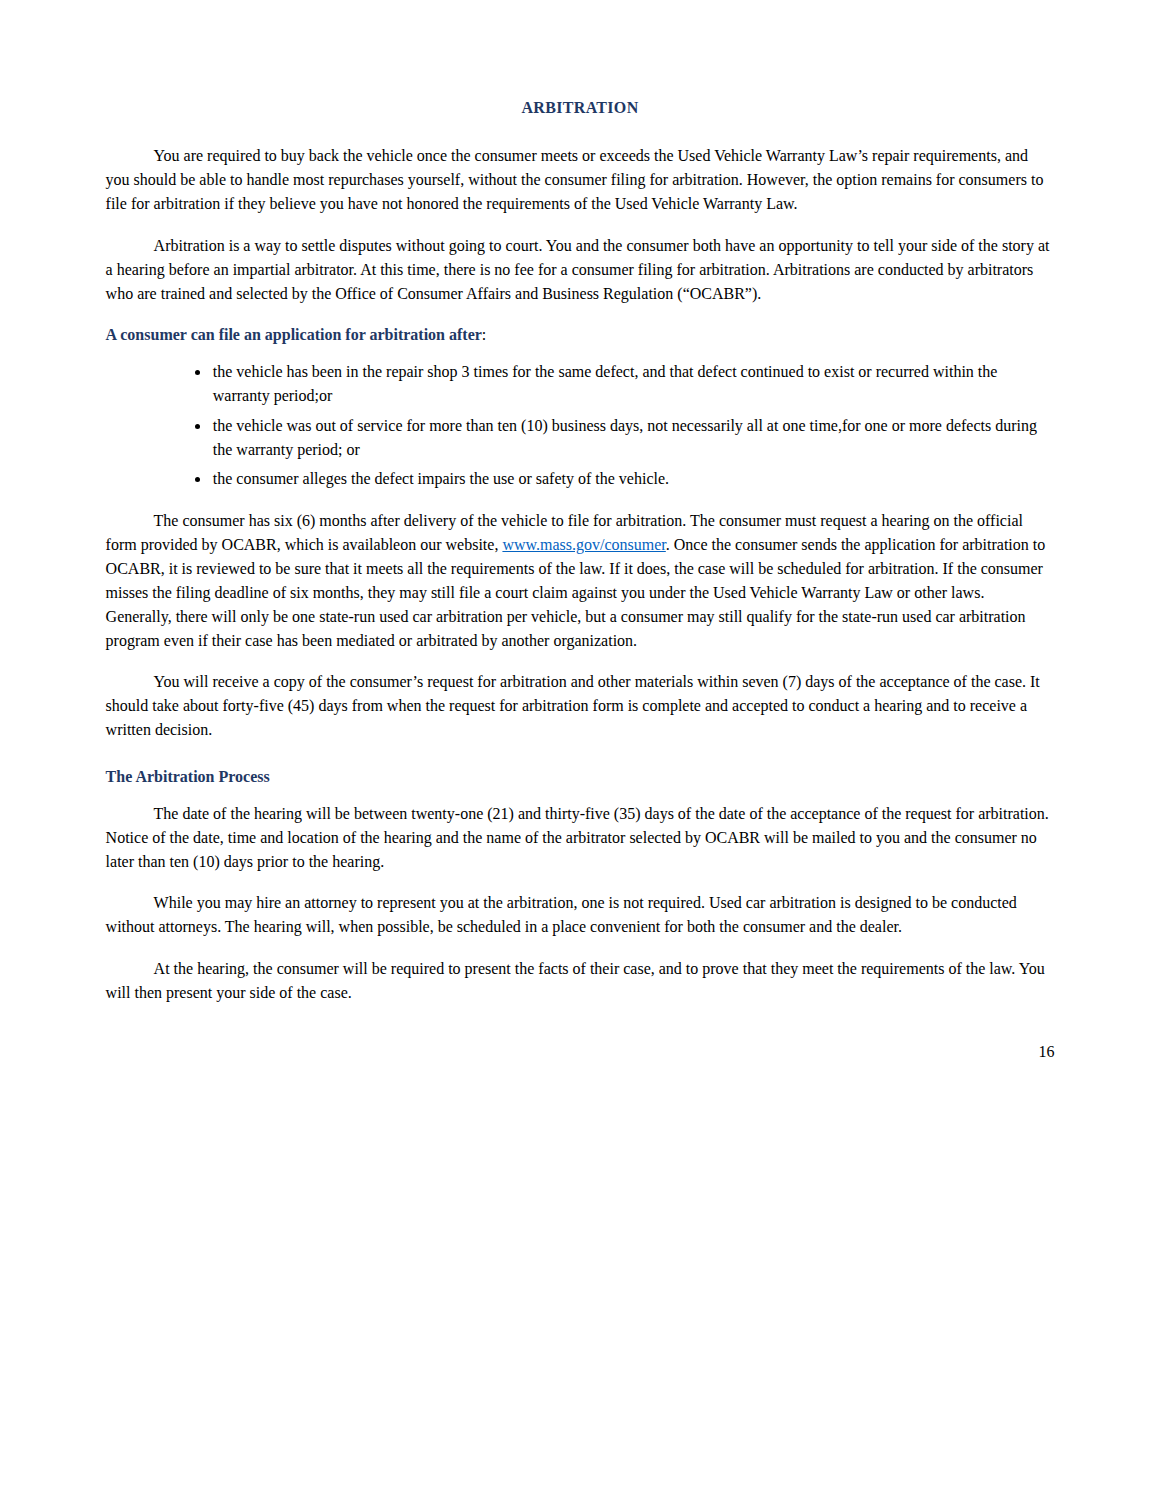ARBITRATION
You are required to buy back the vehicle once the consumer meets or exceeds the Used Vehicle Warranty Law’s repair requirements, and you should be able to handle most repurchases yourself, without the consumer filing for arbitration. However, the option remains for consumers to file for arbitration if they believe you have not honored the requirements of the Used Vehicle Warranty Law.
Arbitration is a way to settle disputes without going to court. You and the consumer both have an opportunity to tell your side of the story at a hearing before an impartial arbitrator. At this time, there is no fee for a consumer filing for arbitration. Arbitrations are conducted by arbitrators who are trained and selected by the Office of Consumer Affairs and Business Regulation (“OCABR”).
A consumer can file an application for arbitration after:
the vehicle has been in the repair shop 3 times for the same defect, and that defect continued to exist or recurred within the warranty period;or
the vehicle was out of service for more than ten (10) business days, not necessarily all at one time,for one or more defects during the warranty period; or
the consumer alleges the defect impairs the use or safety of the vehicle.
The consumer has six (6) months after delivery of the vehicle to file for arbitration. The consumer must request a hearing on the official form provided by OCABR, which is availableon our website, www.mass.gov/consumer. Once the consumer sends the application for arbitration to OCABR, it is reviewed to be sure that it meets all the requirements of the law. If it does, the case will be scheduled for arbitration. If the consumer misses the filing deadline of six months, they may still file a court claim against you under the Used Vehicle Warranty Law or other laws. Generally, there will only be one state-run used car arbitration per vehicle, but a consumer may still qualify for the state-run used car arbitration program even if their case has been mediated or arbitrated by another organization.
You will receive a copy of the consumer’s request for arbitration and other materials within seven (7) days of the acceptance of the case. It should take about forty-five (45) days from when the request for arbitration form is complete and accepted to conduct a hearing and to receive a written decision.
The Arbitration Process
The date of the hearing will be between twenty-one (21) and thirty-five (35) days of the date of the acceptance of the request for arbitration. Notice of the date, time and location of the hearing and the name of the arbitrator selected by OCABR will be mailed to you and the consumer no later than ten (10) days prior to the hearing.
While you may hire an attorney to represent you at the arbitration, one is not required. Used car arbitration is designed to be conducted without attorneys. The hearing will, when possible, be scheduled in a place convenient for both the consumer and the dealer.
At the hearing, the consumer will be required to present the facts of their case, and to prove that they meet the requirements of the law. You will then present your side of the case.
16